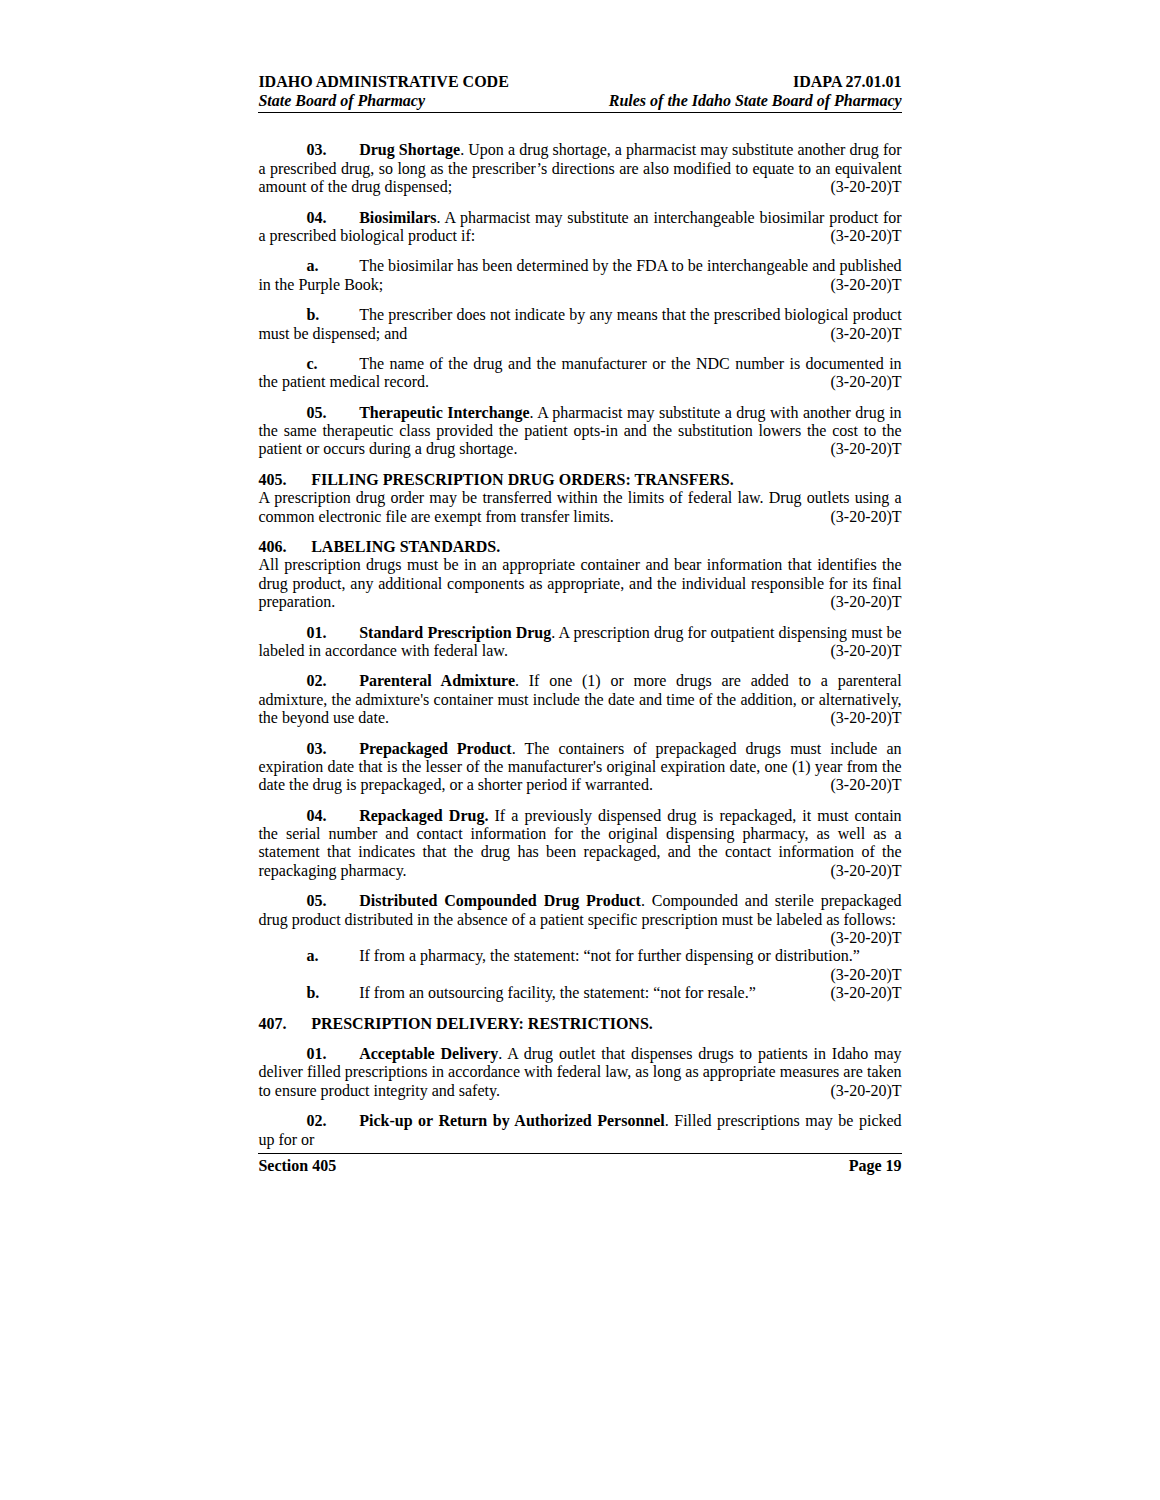IDAHO ADMINISTRATIVE CODE
IDAPA 27.01.01
State Board of Pharmacy
Rules of the Idaho State Board of Pharmacy
03. Drug Shortage. Upon a drug shortage, a pharmacist may substitute another drug for a prescribed drug, so long as the prescriber’s directions are also modified to equate to an equivalent amount of the drug dispensed;(3-20-20)T
04. Biosimilars. A pharmacist may substitute an interchangeable biosimilar product for a prescribed biological product if:(3-20-20)T
a. The biosimilar has been determined by the FDA to be interchangeable and published in the Purple Book;(3-20-20)T
b. The prescriber does not indicate by any means that the prescribed biological product must be dispensed; and(3-20-20)T
c. The name of the drug and the manufacturer or the NDC number is documented in the patient medical record.(3-20-20)T
05. Therapeutic Interchange. A pharmacist may substitute a drug with another drug in the same therapeutic class provided the patient opts-in and the substitution lowers the cost to the patient or occurs during a drug shortage.(3-20-20)T
405. FILLING PRESCRIPTION DRUG ORDERS: TRANSFERS.
A prescription drug order may be transferred within the limits of federal law. Drug outlets using a common electronic file are exempt from transfer limits.(3-20-20)T
406. LABELING STANDARDS.
All prescription drugs must be in an appropriate container and bear information that identifies the drug product, any additional components as appropriate, and the individual responsible for its final preparation.(3-20-20)T
01. Standard Prescription Drug. A prescription drug for outpatient dispensing must be labeled in accordance with federal law.(3-20-20)T
02. Parenteral Admixture. If one (1) or more drugs are added to a parenteral admixture, the admixture's container must include the date and time of the addition, or alternatively, the beyond use date.(3-20-20)T
03. Prepackaged Product. The containers of prepackaged drugs must include an expiration date that is the lesser of the manufacturer's original expiration date, one (1) year from the date the drug is prepackaged, or a shorter period if warranted.(3-20-20)T
04. Repackaged Drug. If a previously dispensed drug is repackaged, it must contain the serial number and contact information for the original dispensing pharmacy, as well as a statement that indicates that the drug has been repackaged, and the contact information of the repackaging pharmacy.(3-20-20)T
05. Distributed Compounded Drug Product. Compounded and sterile prepackaged drug product distributed in the absence of a patient specific prescription must be labeled as follows:(3-20-20)T
a. If from a pharmacy, the statement: “not for further dispensing or distribution.”(3-20-20)T
b. If from an outsourcing facility, the statement: “not for resale.”(3-20-20)T
407. PRESCRIPTION DELIVERY: RESTRICTIONS.
01. Acceptable Delivery. A drug outlet that dispenses drugs to patients in Idaho may deliver filled prescriptions in accordance with federal law, as long as appropriate measures are taken to ensure product integrity and safety.(3-20-20)T
02. Pick-up or Return by Authorized Personnel. Filled prescriptions may be picked up for or
Section 405
Page 19